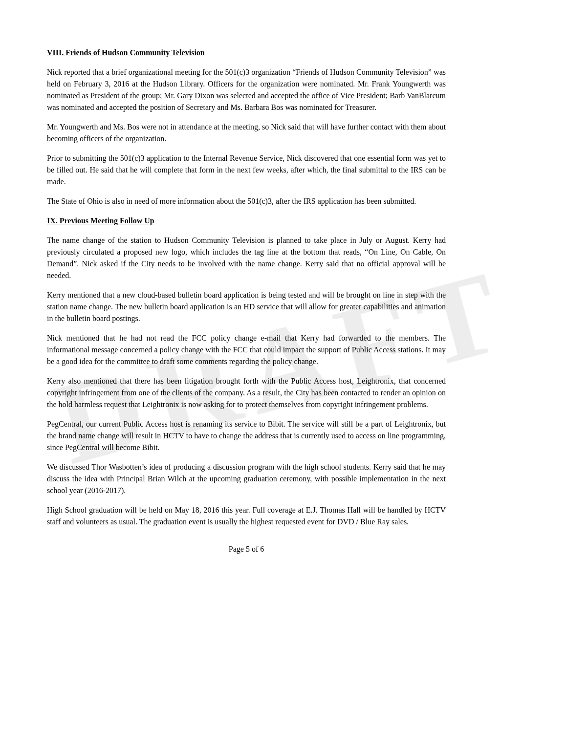DRAFT
VIII. Friends of Hudson Community Television
Nick reported that a brief organizational meeting for the 501(c)3 organization “Friends of Hudson Community Television” was held on February 3, 2016 at the Hudson Library. Officers for the organization were nominated. Mr. Frank Youngwerth was nominated as President of the group; Mr. Gary Dixon was selected and accepted the office of Vice President; Barb VanBlarcum was nominated and accepted the position of Secretary and Ms. Barbara Bos was nominated for Treasurer.
Mr. Youngwerth and Ms. Bos were not in attendance at the meeting, so Nick said that will have further contact with them about becoming officers of the organization.
Prior to submitting the 501(c)3 application to the Internal Revenue Service, Nick discovered that one essential form was yet to be filled out. He said that he will complete that form in the next few weeks, after which, the final submittal to the IRS can be made.
The State of Ohio is also in need of more information about the 501(c)3, after the IRS application has been submitted.
IX. Previous Meeting Follow Up
The name change of the station to Hudson Community Television is planned to take place in July or August. Kerry had previously circulated a proposed new logo, which includes the tag line at the bottom that reads, “On Line, On Cable, On Demand”. Nick asked if the City needs to be involved with the name change. Kerry said that no official approval will be needed.
Kerry mentioned that a new cloud-based bulletin board application is being tested and will be brought on line in step with the station name change. The new bulletin board application is an HD service that will allow for greater capabilities and animation in the bulletin board postings.
Nick mentioned that he had not read the FCC policy change e-mail that Kerry had forwarded to the members. The informational message concerned a policy change with the FCC that could impact the support of Public Access stations. It may be a good idea for the committee to draft some comments regarding the policy change.
Kerry also mentioned that there has been litigation brought forth with the Public Access host, Leightronix, that concerned copyright infringement from one of the clients of the company. As a result, the City has been contacted to render an opinion on the hold harmless request that Leightronix is now asking for to protect themselves from copyright infringement problems.
PegCentral, our current Public Access host is renaming its service to Bibit. The service will still be a part of Leightronix, but the brand name change will result in HCTV to have to change the address that is currently used to access on line programming, since PegCentral will become Bibit.
We discussed Thor Wasbotten’s idea of producing a discussion program with the high school students. Kerry said that he may discuss the idea with Principal Brian Wilch at the upcoming graduation ceremony, with possible implementation in the next school year (2016-2017).
High School graduation will be held on May 18, 2016 this year. Full coverage at E.J. Thomas Hall will be handled by HCTV staff and volunteers as usual. The graduation event is usually the highest requested event for DVD / Blue Ray sales.
Page 5 of 6